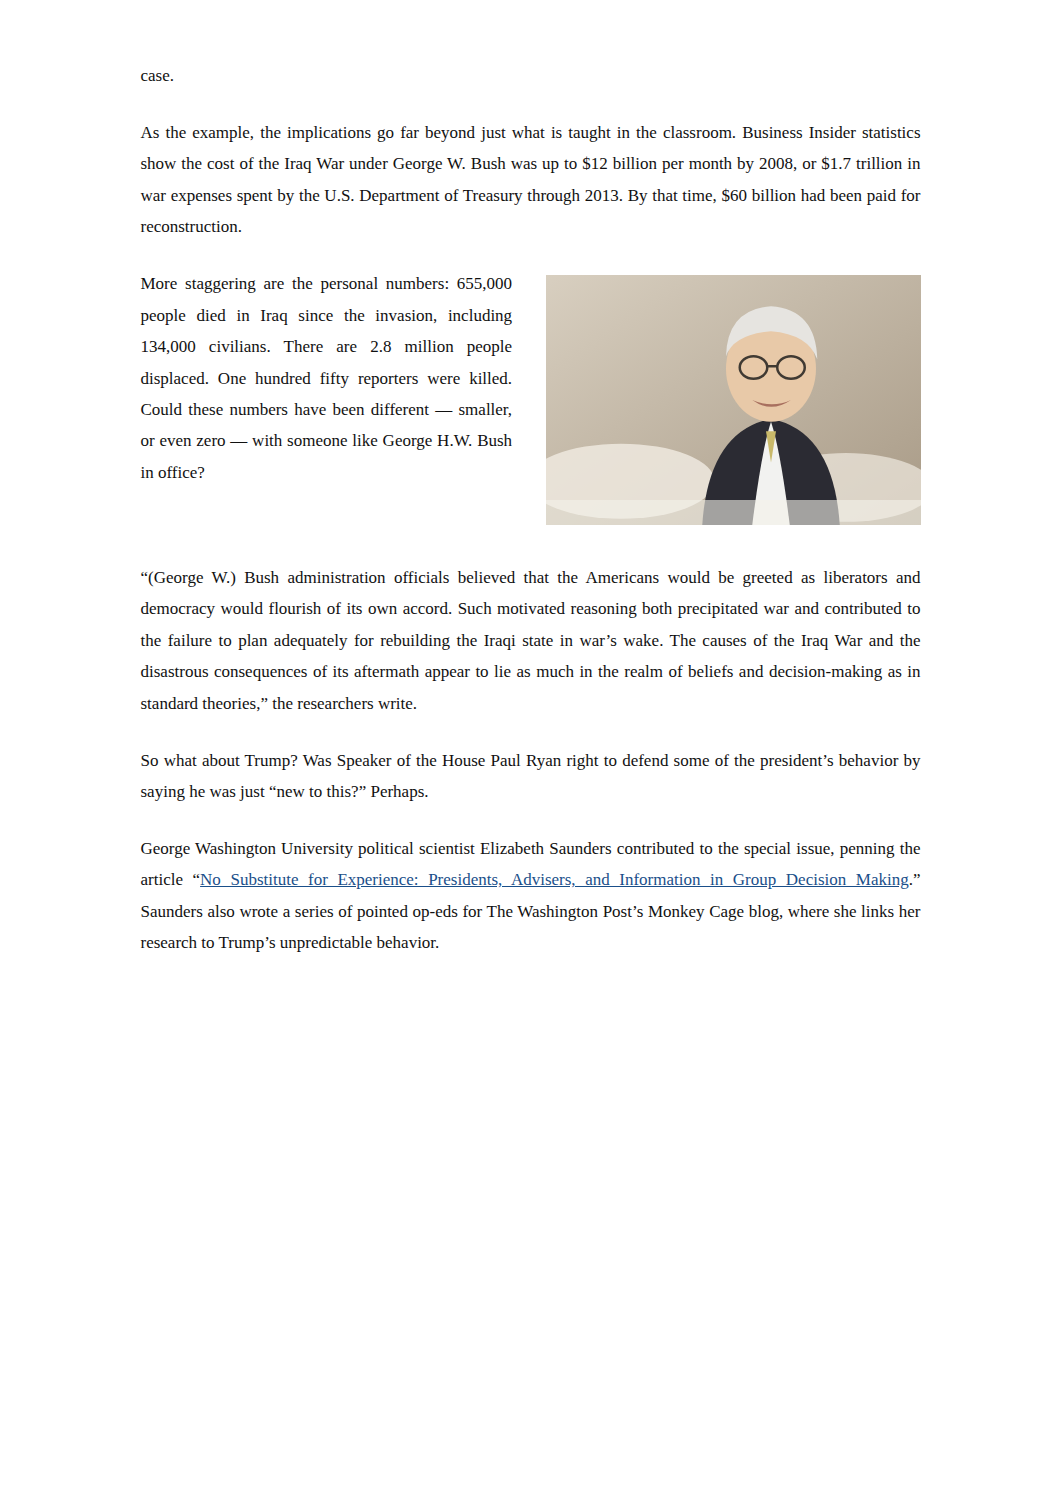case.
As the example, the implications go far beyond just what is taught in the classroom. Business Insider statistics show the cost of the Iraq War under George W. Bush was up to $12 billion per month by 2008, or $1.7 trillion in war expenses spent by the U.S. Department of Treasury through 2013. By that time, $60 billion had been paid for reconstruction.
More staggering are the personal numbers: 655,000 people died in Iraq since the invasion, including 134,000 civilians. There are 2.8 million people displaced. One hundred fifty reporters were killed. Could these numbers have been different — smaller, or even zero — with someone like George H.W. Bush in office?
“(George W.) Bush administration officials believed that the Americans would be greeted as liberators and democracy would flourish of its own accord. Such motivated reasoning both precipitated war and contributed to the failure to plan adequately for rebuilding the Iraqi state in war’s wake. The causes of the Iraq War and the disastrous consequences of its aftermath appear to lie as much in the realm of beliefs and decision-making as in standard theories,” the researchers write.
So what about Trump? Was Speaker of the House Paul Ryan right to defend some of the president’s behavior by saying he was just “new to this?” Perhaps.
George Washington University political scientist Elizabeth Saunders contributed to the special issue, penning the article “No Substitute for Experience: Presidents, Advisers, and Information in Group Decision Making.” Saunders also wrote a series of pointed op-eds for The Washington Post’s Monkey Cage blog, where she links her research to Trump’s unpredictable behavior.